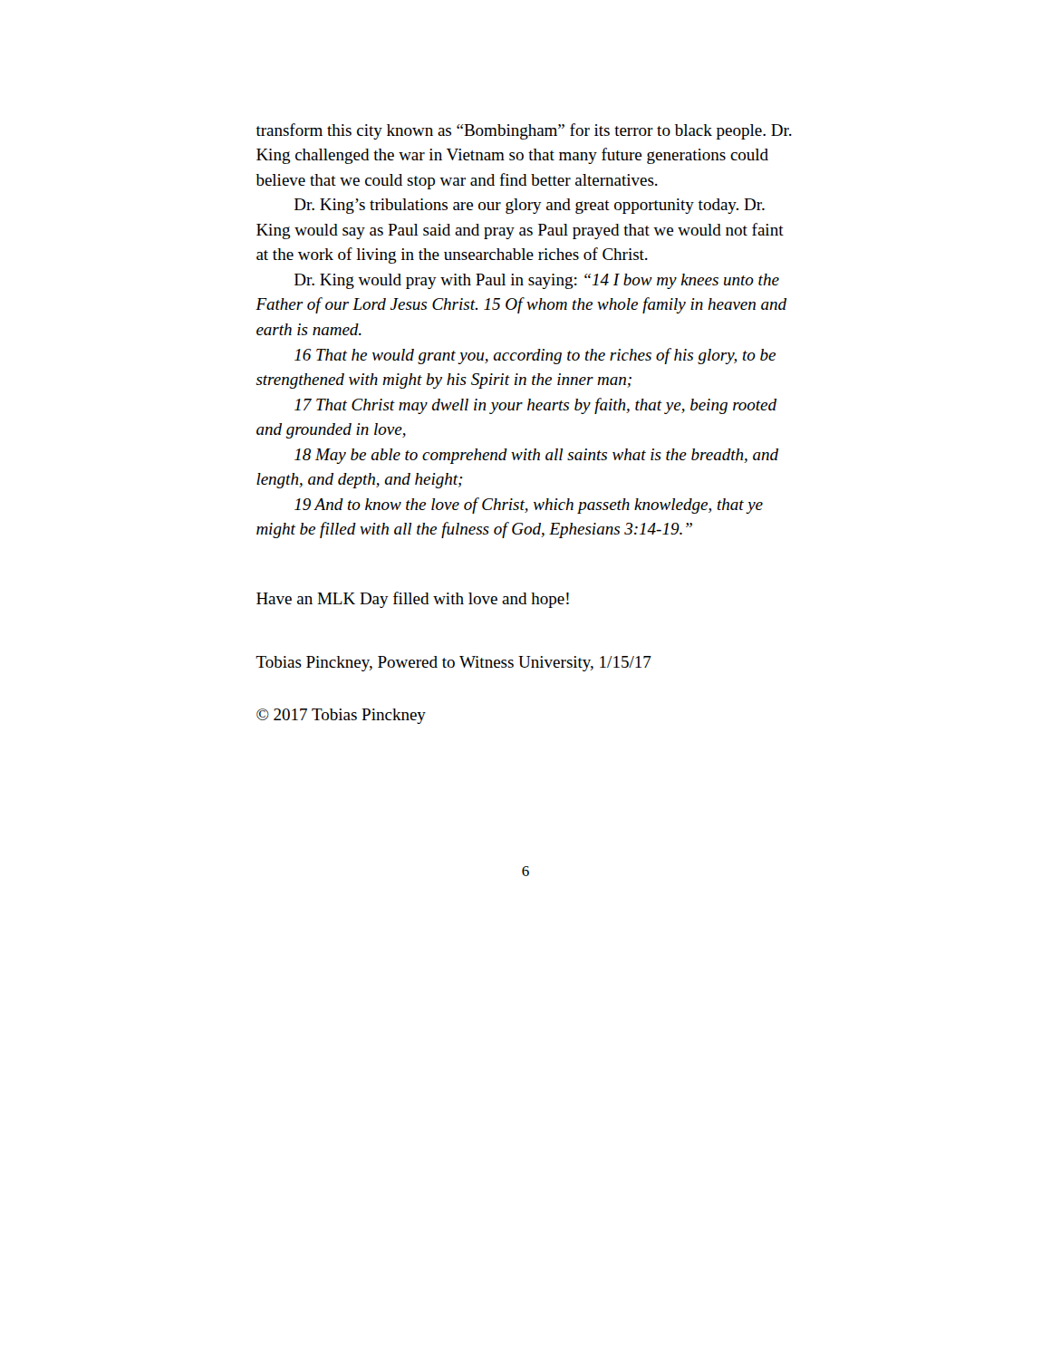transform this city known as “Bombingham” for its terror to black people. Dr. King challenged the war in Vietnam so that many future generations could believe that we could stop war and find better alternatives.
Dr. King’s tribulations are our glory and great opportunity today. Dr. King would say as Paul said and pray as Paul prayed that we would not faint at the work of living in the unsearchable riches of Christ.
Dr. King would pray with Paul in saying: “14 I bow my knees unto the Father of our Lord Jesus Christ. 15 Of whom the whole family in heaven and earth is named.
16 That he would grant you, according to the riches of his glory, to be strengthened with might by his Spirit in the inner man;
17 That Christ may dwell in your hearts by faith, that ye, being rooted and grounded in love,
18 May be able to comprehend with all saints what is the breadth, and length, and depth, and height;
19 And to know the love of Christ, which passeth knowledge, that ye might be filled with all the fulness of God, Ephesians 3:14-19.”
Have an MLK Day filled with love and hope!
Tobias Pinckney, Powered to Witness University, 1/15/17
© 2017 Tobias Pinckney
6